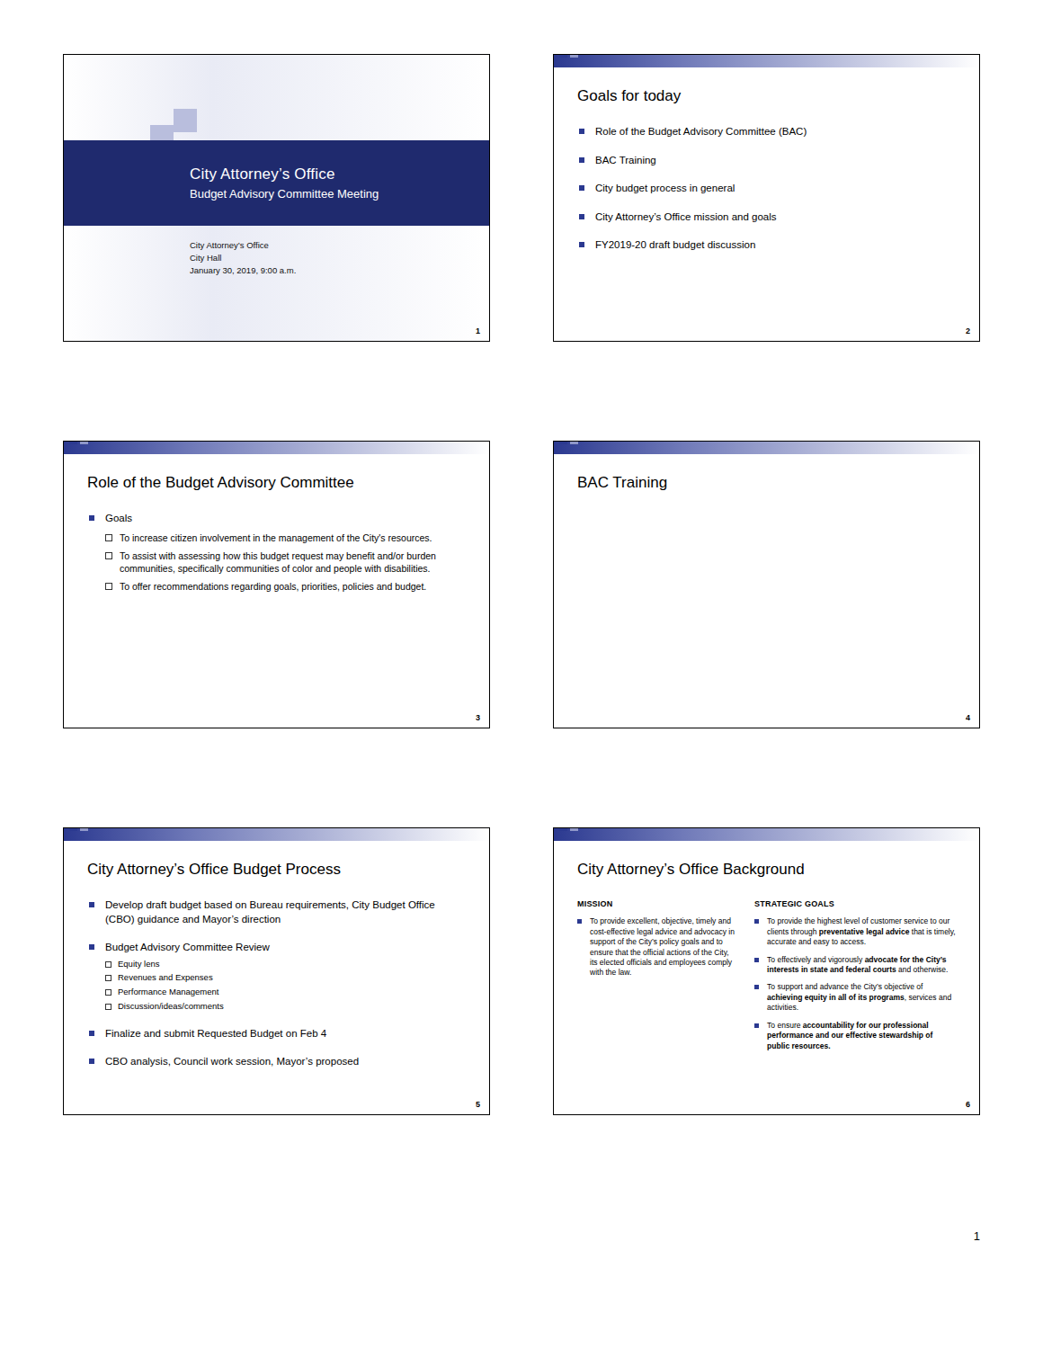City Attorney’s Office
Budget Advisory Committee Meeting
City Attorney’s Office
City Hall
January 30, 2019, 9:00 a.m.
1
Goals for today
Role of the Budget Advisory Committee (BAC)
BAC Training
City budget process in general
City Attorney’s Office mission and goals
FY2019-20 draft budget discussion
2
Role of the Budget Advisory Committee
Goals
To increase citizen involvement in the management of the City's resources.
To assist with assessing how this budget request may benefit and/or burden communities, specifically communities of color and people with disabilities.
To offer recommendations regarding goals, priorities, policies and budget.
3
BAC Training
4
City Attorney’s Office Budget Process
Develop draft budget based on Bureau requirements, City Budget Office (CBO) guidance and Mayor’s direction
Budget Advisory Committee Review
Equity lens
Revenues and Expenses
Performance Management
Discussion/ideas/comments
Finalize and submit Requested Budget on Feb 4
CBO analysis, Council work session, Mayor’s proposed
5
City Attorney’s Office Background
MISSION
To provide excellent, objective, timely and cost-effective legal advice and advocacy in support of the City’s policy goals and to ensure that the official actions of the City, its elected officials and employees comply with the law.
STRATEGIC GOALS
To provide the highest level of customer service to our clients through preventative legal advice that is timely, accurate and easy to access.
To effectively and vigorously advocate for the City’s interests in state and federal courts and otherwise.
To support and advance the City’s objective of achieving equity in all of its programs, services and activities.
To ensure accountability for our professional performance and our effective stewardship of public resources.
6
1